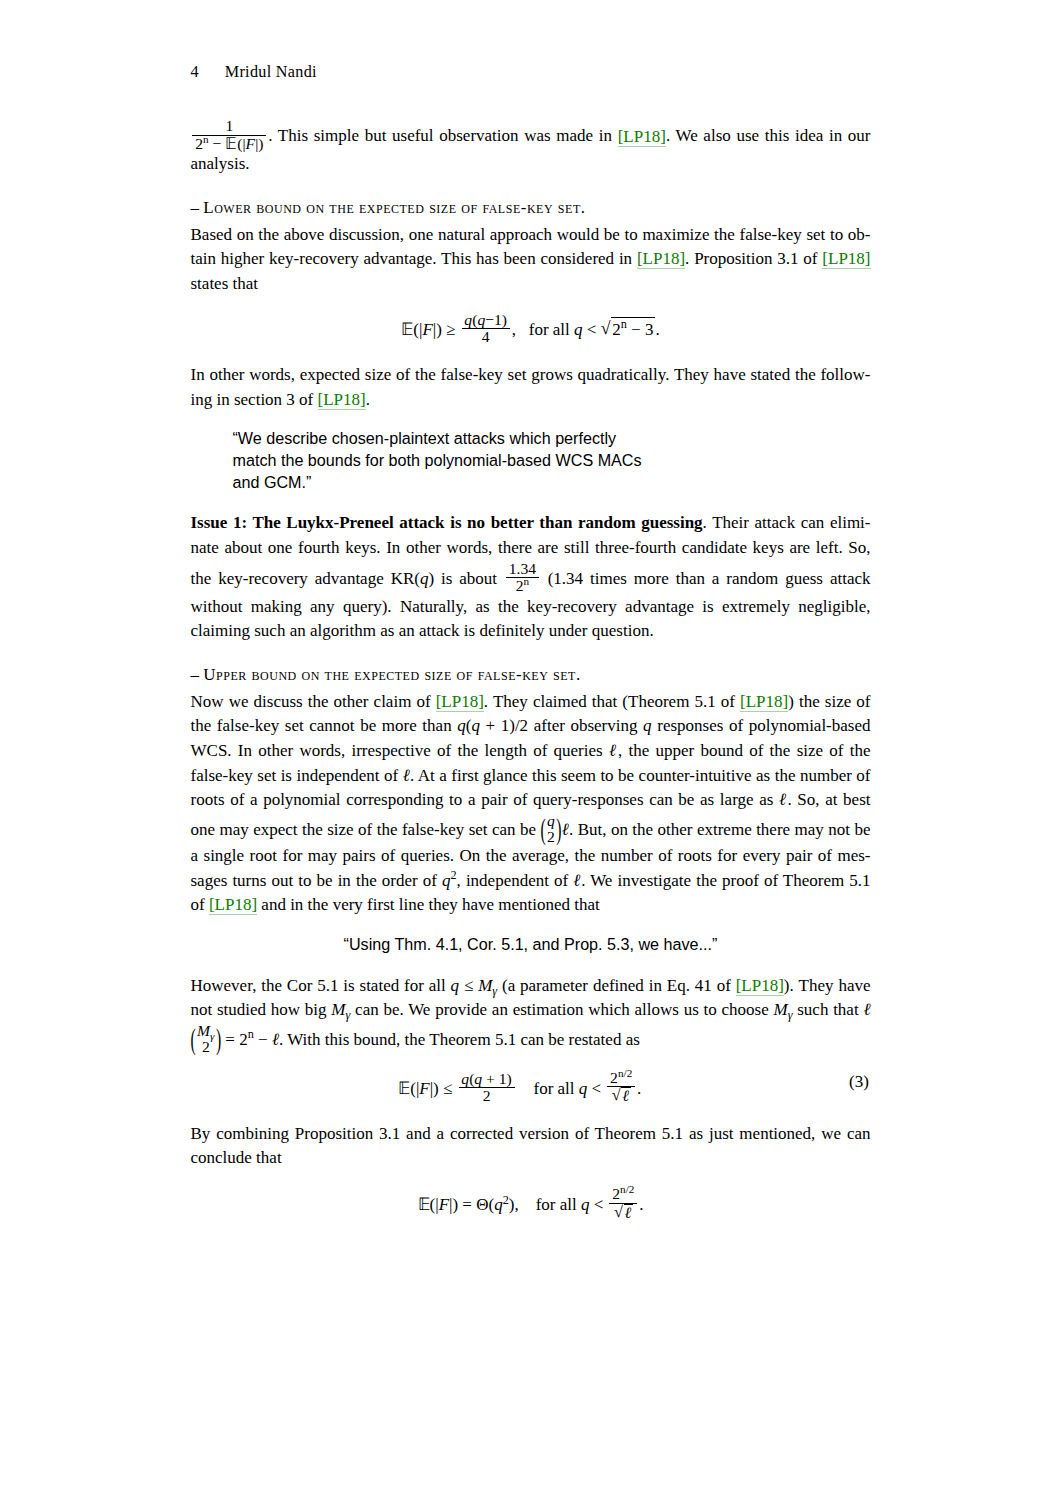4 Mridul Nandi
12n − 𝔼(|F|). This simple but useful observation was made in [LP18]. We also use this idea in our analysis.
– Lower bound on the expected size of false-key set.
Based on the above discussion, one natural approach would be to maximize the false-key set to obtain higher key-recovery advantage. This has been considered in [LP18]. Proposition 3.1 of [LP18] states that
𝔼(|F|) ≥ q(q−1) 4, for all q < 2n − 3.
In other words, expected size of the false-key set grows quadratically. They have stated the following in section 3 of [LP18].
“We describe chosen-plaintext attacks which perfectly match the bounds for both polynomial-based WCS MACs and GCM.”
Issue 1: The Luykx-Preneel attack is no better than random guessing. Their attack can eliminate about one fourth keys. In other words, there are still three-fourth candidate keys are left. So, the key-recovery advantage KR(q) is about 1.342n (1.34 times more than a random guess attack without making any query). Naturally, as the key-recovery advantage is extremely negligible, claiming such an algorithm as an attack is definitely under question.
– Upper bound on the expected size of false-key set.
Now we discuss the other claim of [LP18]. They claimed that (Theorem 5.1 of [LP18]) the size of the false-key set cannot be more than q(q + 1)/2 after observing q responses of polynomial-based WCS. In other words, irrespective of the length of queries ℓ, the upper bound of the size of the false-key set is independent of ℓ. At a first glance this seem to be counter-intuitive as the number of roots of a polynomial corresponding to a pair of query-responses can be as large as ℓ. So, at best one may expect the size of the false-key set can be q 2 ℓ. But, on the other extreme there may not be a single root for may pairs of queries. On the average, the number of roots for every pair of messages turns out to be in the order of q2, independent of ℓ. We investigate the proof of Theorem 5.1 of [LP18] and in the very first line they have mentioned that
“Using Thm. 4.1, Cor. 5.1, and Prop. 5.3, we have...”
However, the Cor 5.1 is stated for all q ≤ Mγ (a parameter defined in Eq. 41 of [LP18]). They have not studied how big Mγ can be. We provide an estimation which allows us to choose Mγ such that ℓMγ 2 = 2n − ℓ. With this bound, the Theorem 5.1 can be restated as
(3) 𝔼(|F|) ≤ q(q + 1) 2 for all q < 2n/2 ℓ.
By combining Proposition 3.1 and a corrected version of Theorem 5.1 as just mentioned, we can conclude that
𝔼(|F|) = Θ(q2), for all q < 2n/2 ℓ.